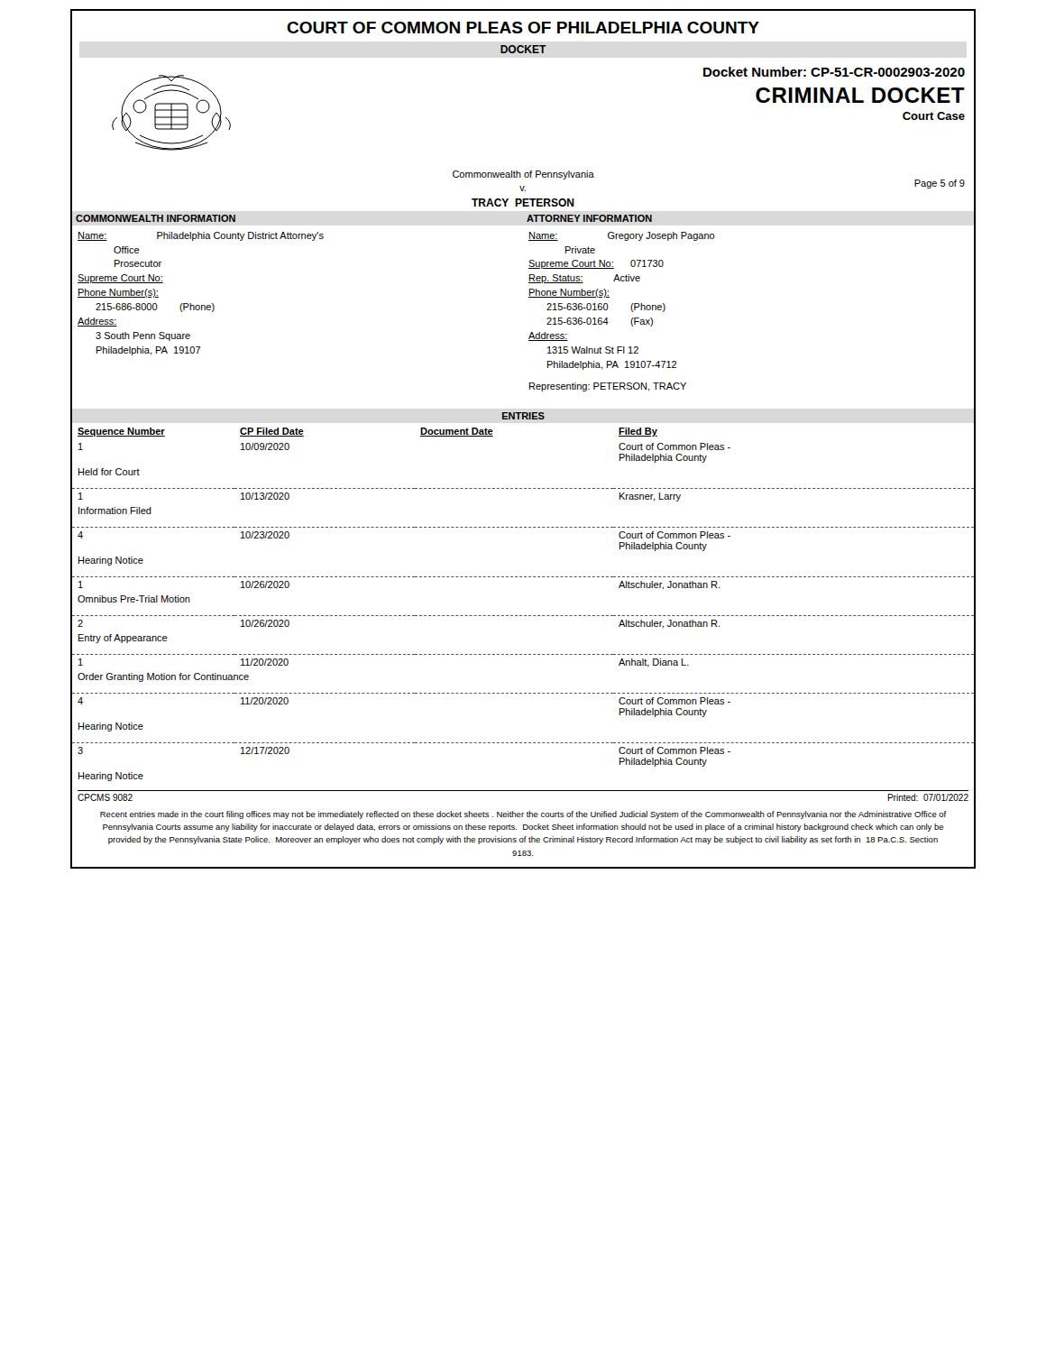COURT OF COMMON PLEAS OF PHILADELPHIA COUNTY
DOCKET
Docket Number: CP-51-CR-0002903-2020
CRIMINAL DOCKET
Court Case
Page 5 of 9
Commonwealth of Pennsylvania
v.
TRACY PETERSON
| COMMONWEALTH INFORMATION | ATTORNEY INFORMATION |
| Name: Philadelphia County District Attorney's Office Prosecutor Supreme Court No: Phone Number(s): 215-686-8000 (Phone) Address: 3 South Penn Square Philadelphia, PA 19107 | Name: Gregory Joseph Pagano Private Supreme Court No: 071730 Rep. Status: Active Phone Number(s): 215-636-0160 (Phone) 215-636-0164 (Fax) Address: 1315 Walnut St Fl 12 Philadelphia, PA 19107-4712 Representing: PETERSON, TRACY |
ENTRIES
| Sequence Number | CP Filed Date | Document Date | Filed By |
| --- | --- | --- | --- |
| 1 | 10/09/2020 | | Court of Common Pleas - Philadelphia County |
| Held for Court |
| 1 | 10/13/2020 | | Krasner, Larry |
| Information Filed |
| 4 | 10/23/2020 | | Court of Common Pleas - Philadelphia County |
| Hearing Notice |
| 1 | 10/26/2020 | | Altschuler, Jonathan R. |
| Omnibus Pre-Trial Motion |
| 2 | 10/26/2020 | | Altschuler, Jonathan R. |
| Entry of Appearance |
| 1 | 11/20/2020 | | Anhalt, Diana L. |
| Order Granting Motion for Continuance |
| 4 | 11/20/2020 | | Court of Common Pleas - Philadelphia County |
| Hearing Notice |
| 3 | 12/17/2020 | | Court of Common Pleas - Philadelphia County |
| Hearing Notice |
CPCMS 9082 Printed: 07/01/2022
Recent entries made in the court filing offices may not be immediately reflected on these docket sheets . Neither the courts of the Unified Judicial System of the Commonwealth of Pennsylvania nor the Administrative Office of Pennsylvania Courts assume any liability for inaccurate or delayed data, errors or omissions on these reports. Docket Sheet information should not be used in place of a criminal history background check which can only be provided by the Pennsylvania State Police. Moreover an employer who does not comply with the provisions of the Criminal History Record Information Act may be subject to civil liability as set forth in 18 Pa.C.S. Section 9183.